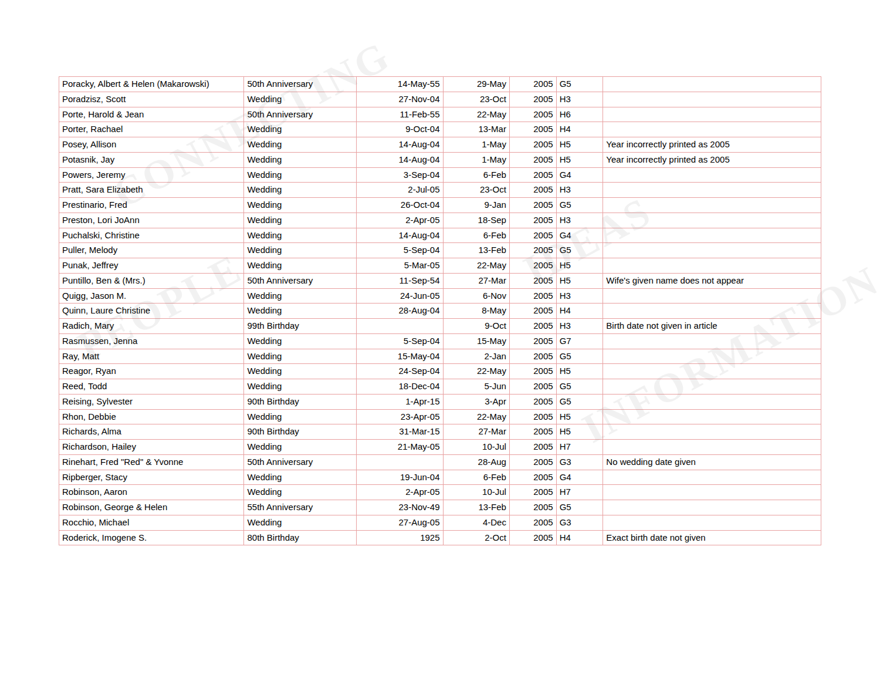CONNECTING
PEOPLE
IDEAS
INFORMATION
| Poracky, Albert & Helen (Makarowski) | 50th Anniversary | 14-May-55 | 29-May | 2005 | G5 | |
| Poradzisz, Scott | Wedding | 27-Nov-04 | 23-Oct | 2005 | H3 | |
| Porte, Harold & Jean | 50th Anniversary | 11-Feb-55 | 22-May | 2005 | H6 | |
| Porter, Rachael | Wedding | 9-Oct-04 | 13-Mar | 2005 | H4 | |
| Posey, Allison | Wedding | 14-Aug-04 | 1-May | 2005 | H5 | Year incorrectly printed as 2005 |
| Potasnik, Jay | Wedding | 14-Aug-04 | 1-May | 2005 | H5 | Year incorrectly printed as 2005 |
| Powers, Jeremy | Wedding | 3-Sep-04 | 6-Feb | 2005 | G4 | |
| Pratt, Sara Elizabeth | Wedding | 2-Jul-05 | 23-Oct | 2005 | H3 | |
| Prestinario, Fred | Wedding | 26-Oct-04 | 9-Jan | 2005 | G5 | |
| Preston, Lori JoAnn | Wedding | 2-Apr-05 | 18-Sep | 2005 | H3 | |
| Puchalski, Christine | Wedding | 14-Aug-04 | 6-Feb | 2005 | G4 | |
| Puller, Melody | Wedding | 5-Sep-04 | 13-Feb | 2005 | G5 | |
| Punak, Jeffrey | Wedding | 5-Mar-05 | 22-May | 2005 | H5 | |
| Puntillo, Ben & (Mrs.) | 50th Anniversary | 11-Sep-54 | 27-Mar | 2005 | H5 | Wife's given name does not appear |
| Quigg, Jason M. | Wedding | 24-Jun-05 | 6-Nov | 2005 | H3 | |
| Quinn, Laure Christine | Wedding | 28-Aug-04 | 8-May | 2005 | H4 | |
| Radich, Mary | 99th Birthday | | 9-Oct | 2005 | H3 | Birth date not given in article |
| Rasmussen, Jenna | Wedding | 5-Sep-04 | 15-May | 2005 | G7 | |
| Ray, Matt | Wedding | 15-May-04 | 2-Jan | 2005 | G5 | |
| Reagor, Ryan | Wedding | 24-Sep-04 | 22-May | 2005 | H5 | |
| Reed, Todd | Wedding | 18-Dec-04 | 5-Jun | 2005 | G5 | |
| Reising, Sylvester | 90th Birthday | 1-Apr-15 | 3-Apr | 2005 | G5 | |
| Rhon, Debbie | Wedding | 23-Apr-05 | 22-May | 2005 | H5 | |
| Richards, Alma | 90th Birthday | 31-Mar-15 | 27-Mar | 2005 | H5 | |
| Richardson, Hailey | Wedding | 21-May-05 | 10-Jul | 2005 | H7 | |
| Rinehart, Fred "Red" & Yvonne | 50th Anniversary | | 28-Aug | 2005 | G3 | No wedding date given |
| Ripberger, Stacy | Wedding | 19-Jun-04 | 6-Feb | 2005 | G4 | |
| Robinson, Aaron | Wedding | 2-Apr-05 | 10-Jul | 2005 | H7 | |
| Robinson, George & Helen | 55th Anniversary | 23-Nov-49 | 13-Feb | 2005 | G5 | |
| Rocchio, Michael | Wedding | 27-Aug-05 | 4-Dec | 2005 | G3 | |
| Roderick, Imogene S. | 80th Birthday | 1925 | 2-Oct | 2005 | H4 | Exact birth date not given |